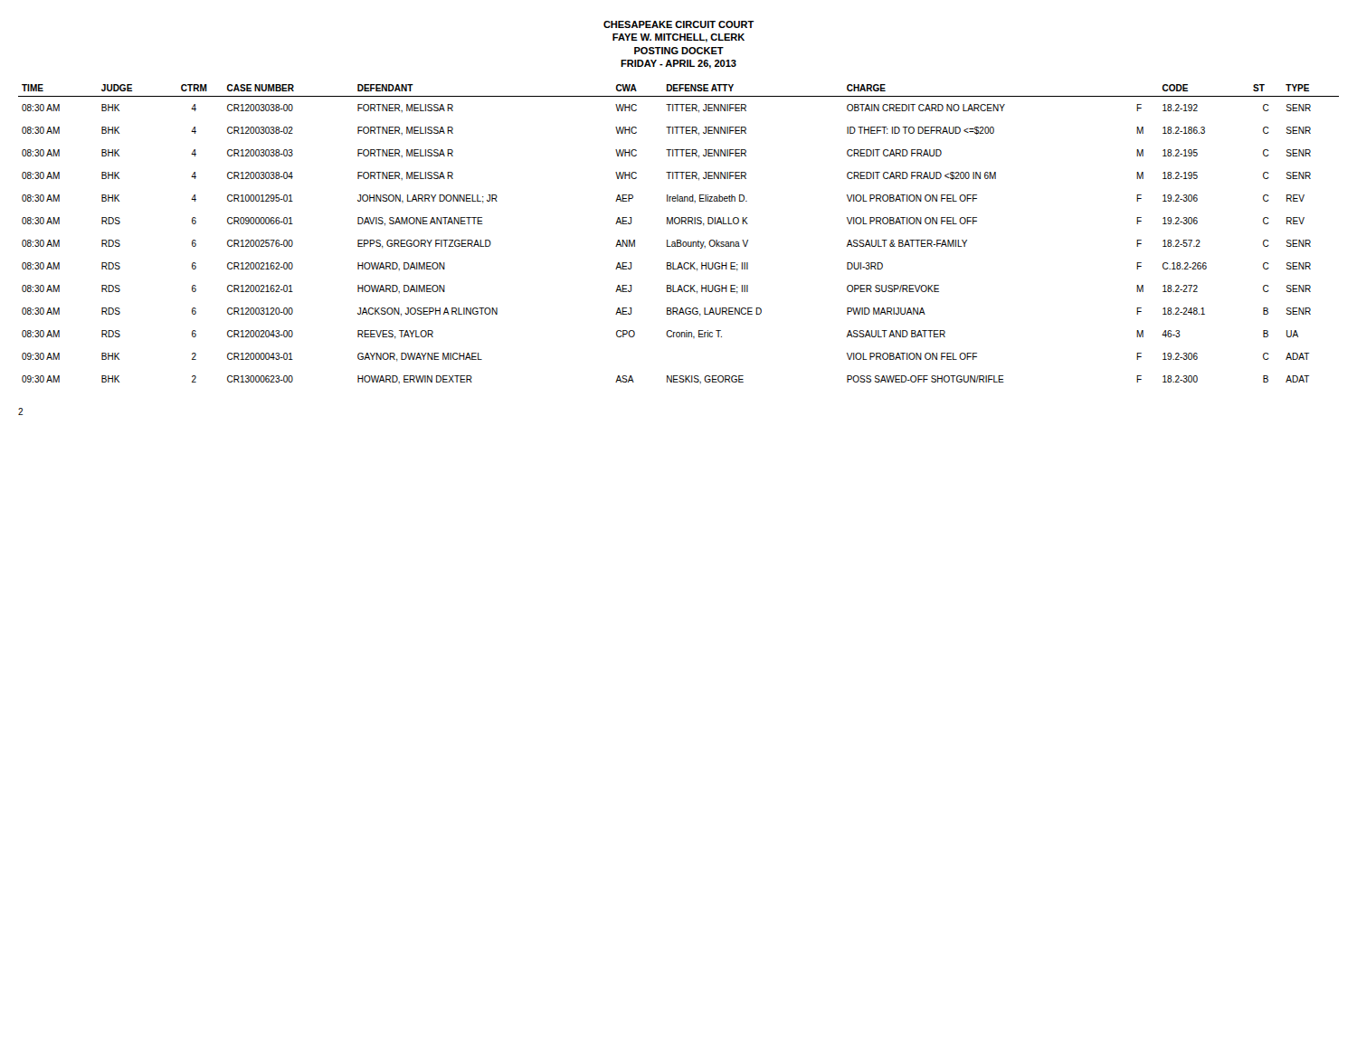CHESAPEAKE CIRCUIT COURT
FAYE W. MITCHELL, CLERK
POSTING DOCKET
FRIDAY - APRIL 26, 2013
| TIME | JUDGE | CTRM | CASE NUMBER | DEFENDANT | CWA | DEFENSE ATTY | CHARGE | | CODE | ST | TYPE |
| --- | --- | --- | --- | --- | --- | --- | --- | --- | --- | --- | --- |
| 08:30 AM | BHK | 4 | CR12003038-00 | FORTNER, MELISSA R | WHC | TITTER, JENNIFER | OBTAIN CREDIT CARD NO LARCENY | F | 18.2-192 | C | SENR |
| 08:30 AM | BHK | 4 | CR12003038-02 | FORTNER, MELISSA R | WHC | TITTER, JENNIFER | ID THEFT: ID TO DEFRAUD <=$200 | M | 18.2-186.3 | C | SENR |
| 08:30 AM | BHK | 4 | CR12003038-03 | FORTNER, MELISSA R | WHC | TITTER, JENNIFER | CREDIT CARD FRAUD | M | 18.2-195 | C | SENR |
| 08:30 AM | BHK | 4 | CR12003038-04 | FORTNER, MELISSA R | WHC | TITTER, JENNIFER | CREDIT CARD FRAUD <$200 IN 6M | M | 18.2-195 | C | SENR |
| 08:30 AM | BHK | 4 | CR10001295-01 | JOHNSON, LARRY DONNELL; JR | AEP | Ireland, Elizabeth D. | VIOL PROBATION ON FEL OFF | F | 19.2-306 | C | REV |
| 08:30 AM | RDS | 6 | CR09000066-01 | DAVIS, SAMONE ANTANETTE | AEJ | MORRIS, DIALLO K | VIOL PROBATION ON FEL OFF | F | 19.2-306 | C | REV |
| 08:30 AM | RDS | 6 | CR12002576-00 | EPPS, GREGORY FITZGERALD | ANM | LaBounty, Oksana V | ASSAULT & BATTER-FAMILY | F | 18.2-57.2 | C | SENR |
| 08:30 AM | RDS | 6 | CR12002162-00 | HOWARD, DAIMEON | AEJ | BLACK, HUGH E; III | DUI-3RD | F | C.18.2-266 | C | SENR |
| 08:30 AM | RDS | 6 | CR12002162-01 | HOWARD, DAIMEON | AEJ | BLACK, HUGH E; III | OPER SUSP/REVOKE | M | 18.2-272 | C | SENR |
| 08:30 AM | RDS | 6 | CR12003120-00 | JACKSON, JOSEPH A RLINGTON | AEJ | BRAGG, LAURENCE D | PWID MARIJUANA | F | 18.2-248.1 | B | SENR |
| 08:30 AM | RDS | 6 | CR12002043-00 | REEVES, TAYLOR | CPO | Cronin, Eric T. | ASSAULT AND BATTER | M | 46-3 | B | UA |
| 09:30 AM | BHK | 2 | CR12000043-01 | GAYNOR, DWAYNE MICHAEL | | | VIOL PROBATION ON FEL OFF | F | 19.2-306 | C | ADAT |
| 09:30 AM | BHK | 2 | CR13000623-00 | HOWARD, ERWIN DEXTER | ASA | NESKIS, GEORGE | POSS SAWED-OFF SHOTGUN/RIFLE | F | 18.2-300 | B | ADAT |
2